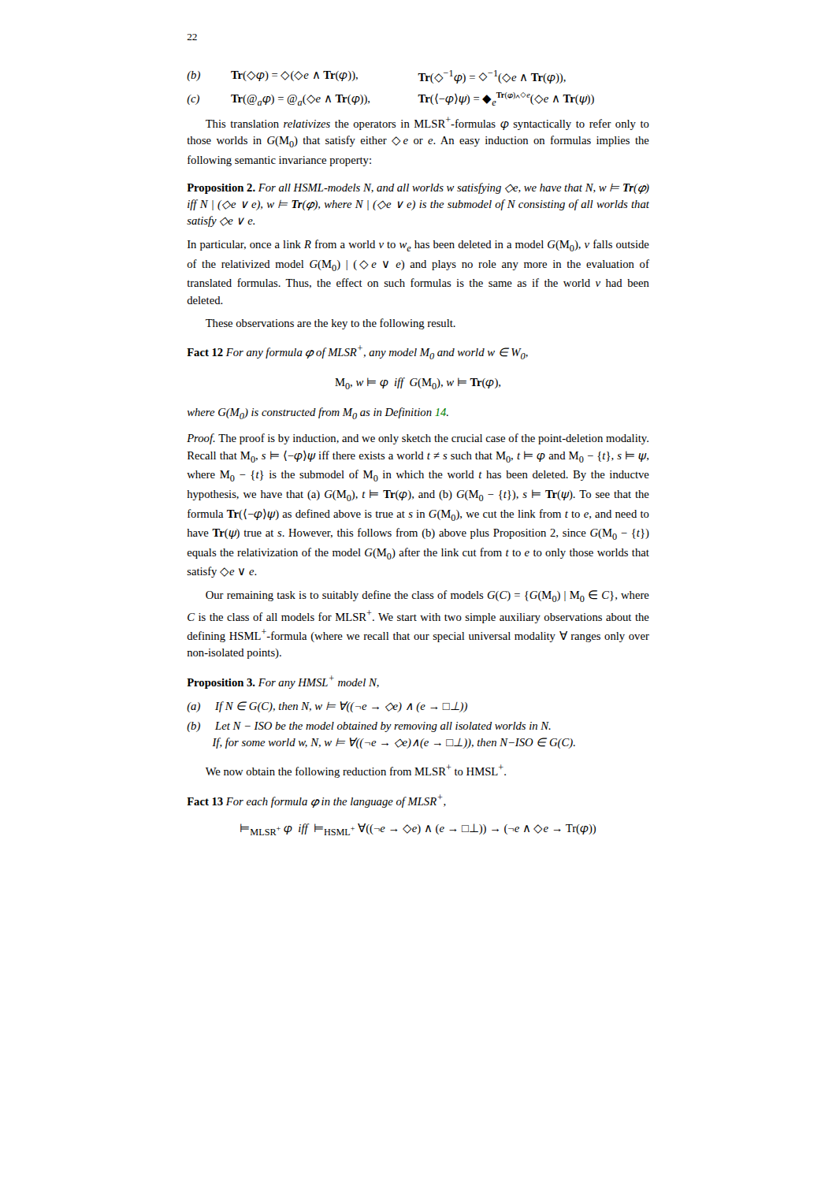22
(b) Tr(◇𝜑) = ◇(◇e ∧ Tr(𝜑)), Tr(◇−1𝜑) = ◇−1(◇e ∧ Tr(𝜑)),
(c) Tr(@a𝜑) = @a(◇e ∧ Tr(𝜑)), Tr(⟨−𝜑⟩𝜓) = ◆eTr(𝜑)∧◇e(◇e ∧ Tr(𝜓))
This translation relativizes the operators in MLSR+-formulas 𝜑 syntactically to refer only to those worlds in G(M0) that satisfy either ◇e or e. An easy induction on formulas implies the following semantic invariance property:
Proposition 2. For all HSML-models N, and all worlds w satisfying ◇e, we have that N, w ⊨ Tr(𝜑) iff N | (◇e ∨ e), w ⊨ Tr(𝜑), where N | (◇e ∨ e) is the submodel of N consisting of all worlds that satisfy ◇e ∨ e.
In particular, once a link R from a world v to we has been deleted in a model G(M0), v falls outside of the relativized model G(M0) | (◇e ∨ e) and plays no role any more in the evaluation of translated formulas. Thus, the effect on such formulas is the same as if the world v had been deleted.
These observations are the key to the following result.
Fact 12 For any formula 𝜑 of MLSR+, any model M0 and world w ∈ W0,
M0, w ⊨ 𝜑 iff G(M0), w ⊨ Tr(𝜑),
where G(M0) is constructed from M0 as in Definition 14.
Proof. The proof is by induction, and we only sketch the crucial case of the point-deletion modality. Recall that M0, s ⊨ ⟨−𝜑⟩𝜓 iff there exists a world t ≠ s such that M0, t ⊨ 𝜑 and M0 − {t}, s ⊨ 𝜓, where M0 − {t} is the submodel of M0 in which the world t has been deleted. By the inductve hypothesis, we have that (a) G(M0), t ⊨ Tr(𝜑), and (b) G(M0 − {t}), s ⊨ Tr(𝜓). To see that the formula Tr(⟨−𝜑⟩𝜓) as defined above is true at s in G(M0), we cut the link from t to e, and need to have Tr(𝜓) true at s. However, this follows from (b) above plus Proposition 2, since G(M0 − {t}) equals the relativization of the model G(M0) after the link cut from t to e to only those worlds that satisfy ◇e ∨ e.
Our remaining task is to suitably define the class of models G(C) = {G(M0) | M0 ∈ C}, where C is the class of all models for MLSR+. We start with two simple auxiliary observations about the defining HSML+-formula (where we recall that our special universal modality ∀ ranges only over non-isolated points).
Proposition 3. For any HMSL+ model N,
(a) If N ∈ G(C), then N, w ⊨ ∀((¬e → ◇e) ∧ (e → □⊥))
(b) Let N − ISO be the model obtained by removing all isolated worlds in N.
If, for some world w, N, w ⊨ ∀((¬e → ◇e)∧(e → □⊥)), then N−ISO ∈ G(C).
We now obtain the following reduction from MLSR+ to HMSL+.
Fact 13 For each formula 𝜑 in the language of MLSR+,
⊨MLSR+ 𝜑 iff ⊨HSML+ ∀((¬e → ◇e) ∧ (e → □⊥)) → (¬e ∧ ◇e → Tr(𝜑))